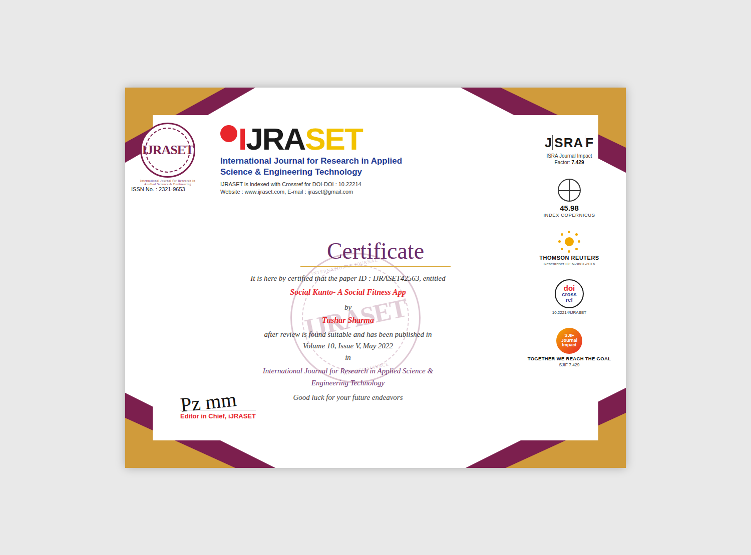IJRASET
International Journal for Research in Applied Science & Engineering Technology
ISSN No. : 2321-9653
IJRA SET
International Journal for Research in Applied
Science & Engineering Technology
IJRASET is indexed with Crossref for DOI-DOI : 10.22214
Website : www.ijraset.com, E-mail : ijraset@gmail.com
Certificate
INTERNATIONAL JOURNAL
IJRASET
APPLIED SCIENCE
It is here by certified that the paper ID : IJRASET42563, entitled Social Kunto- A Social Fitness App by Tushar Sharma after review is found suitable and has been published in
Volume 10, Issue V, May 2022
in International Journal for Research in Applied Science &
Engineering Technology Good luck for your future endeavors
Pz mm
Editor in Chief, iJRASET
JSRAF
ISRA Journal Impact
Factor: 7.429
45.98
INDEX COPERNICUS
THOMSON REUTERS
Researcher ID: N-9681-2016
doi
cross
ref
10.22214/IJRASET
SJIF
Journal
Impact
TOGETHER WE REACH THE GOAL
SJIF 7.429